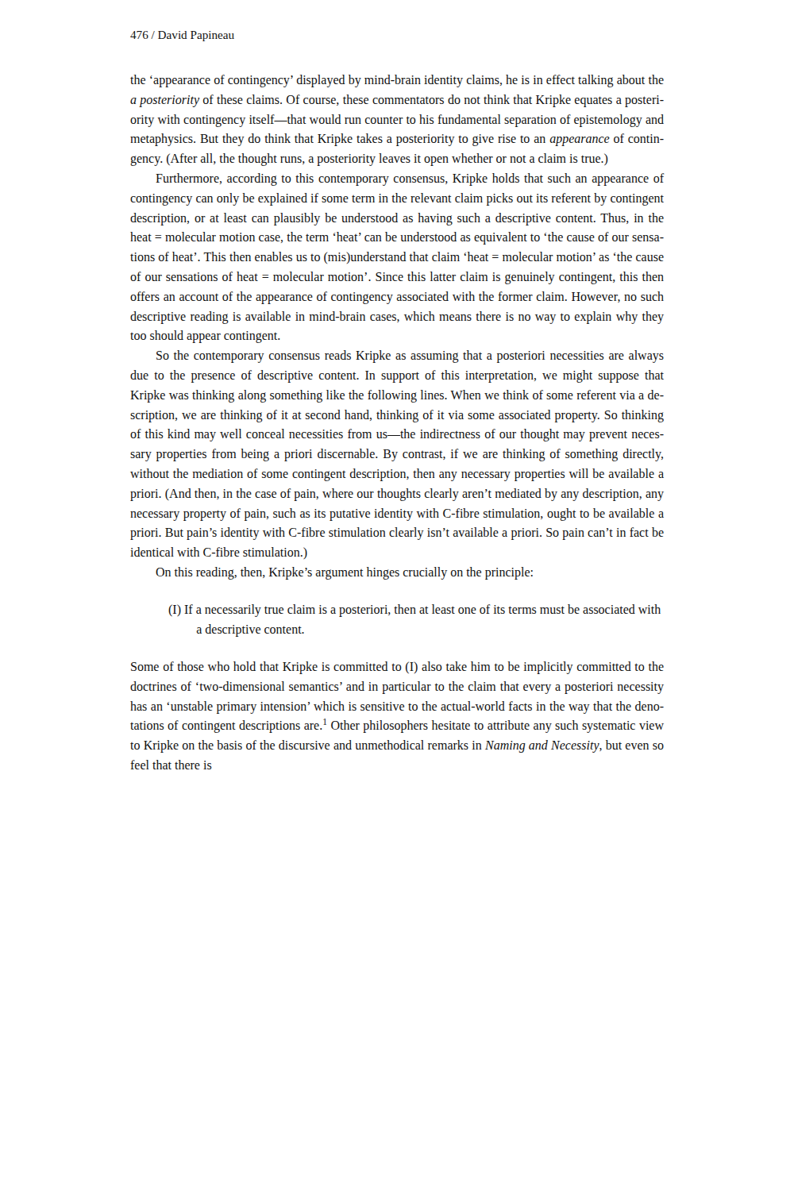476 / David Papineau
the ‘appearance of contingency’ displayed by mind-brain identity claims, he is in effect talking about the a posteriority of these claims. Of course, these commentators do not think that Kripke equates a posteriority with contingency itself—that would run counter to his fundamental separation of epistemology and metaphysics. But they do think that Kripke takes a posteriority to give rise to an appearance of contingency. (After all, the thought runs, a posteriority leaves it open whether or not a claim is true.)
Furthermore, according to this contemporary consensus, Kripke holds that such an appearance of contingency can only be explained if some term in the relevant claim picks out its referent by contingent description, or at least can plausibly be understood as having such a descriptive content. Thus, in the heat = molecular motion case, the term ‘heat’ can be understood as equivalent to ‘the cause of our sensations of heat’. This then enables us to (mis)understand that claim ‘heat = molecular motion’ as ‘the cause of our sensations of heat = molecular motion’. Since this latter claim is genuinely contingent, this then offers an account of the appearance of contingency associated with the former claim. However, no such descriptive reading is available in mind-brain cases, which means there is no way to explain why they too should appear contingent.
So the contemporary consensus reads Kripke as assuming that a posteriori necessities are always due to the presence of descriptive content. In support of this interpretation, we might suppose that Kripke was thinking along something like the following lines. When we think of some referent via a description, we are thinking of it at second hand, thinking of it via some associated property. So thinking of this kind may well conceal necessities from us—the indirectness of our thought may prevent necessary properties from being a priori discernable. By contrast, if we are thinking of something directly, without the mediation of some contingent description, then any necessary properties will be available a priori. (And then, in the case of pain, where our thoughts clearly aren’t mediated by any description, any necessary property of pain, such as its putative identity with C-fibre stimulation, ought to be available a priori. But pain’s identity with C-fibre stimulation clearly isn’t available a priori. So pain can’t in fact be identical with C-fibre stimulation.)
On this reading, then, Kripke’s argument hinges crucially on the principle:
(I) If a necessarily true claim is a posteriori, then at least one of its terms must be associated with a descriptive content.
Some of those who hold that Kripke is committed to (I) also take him to be implicitly committed to the doctrines of ‘two-dimensional semantics’ and in particular to the claim that every a posteriori necessity has an ‘unstable primary intension’ which is sensitive to the actual-world facts in the way that the denotations of contingent descriptions are.1 Other philosophers hesitate to attribute any such systematic view to Kripke on the basis of the discursive and unmethodical remarks in Naming and Necessity, but even so feel that there is